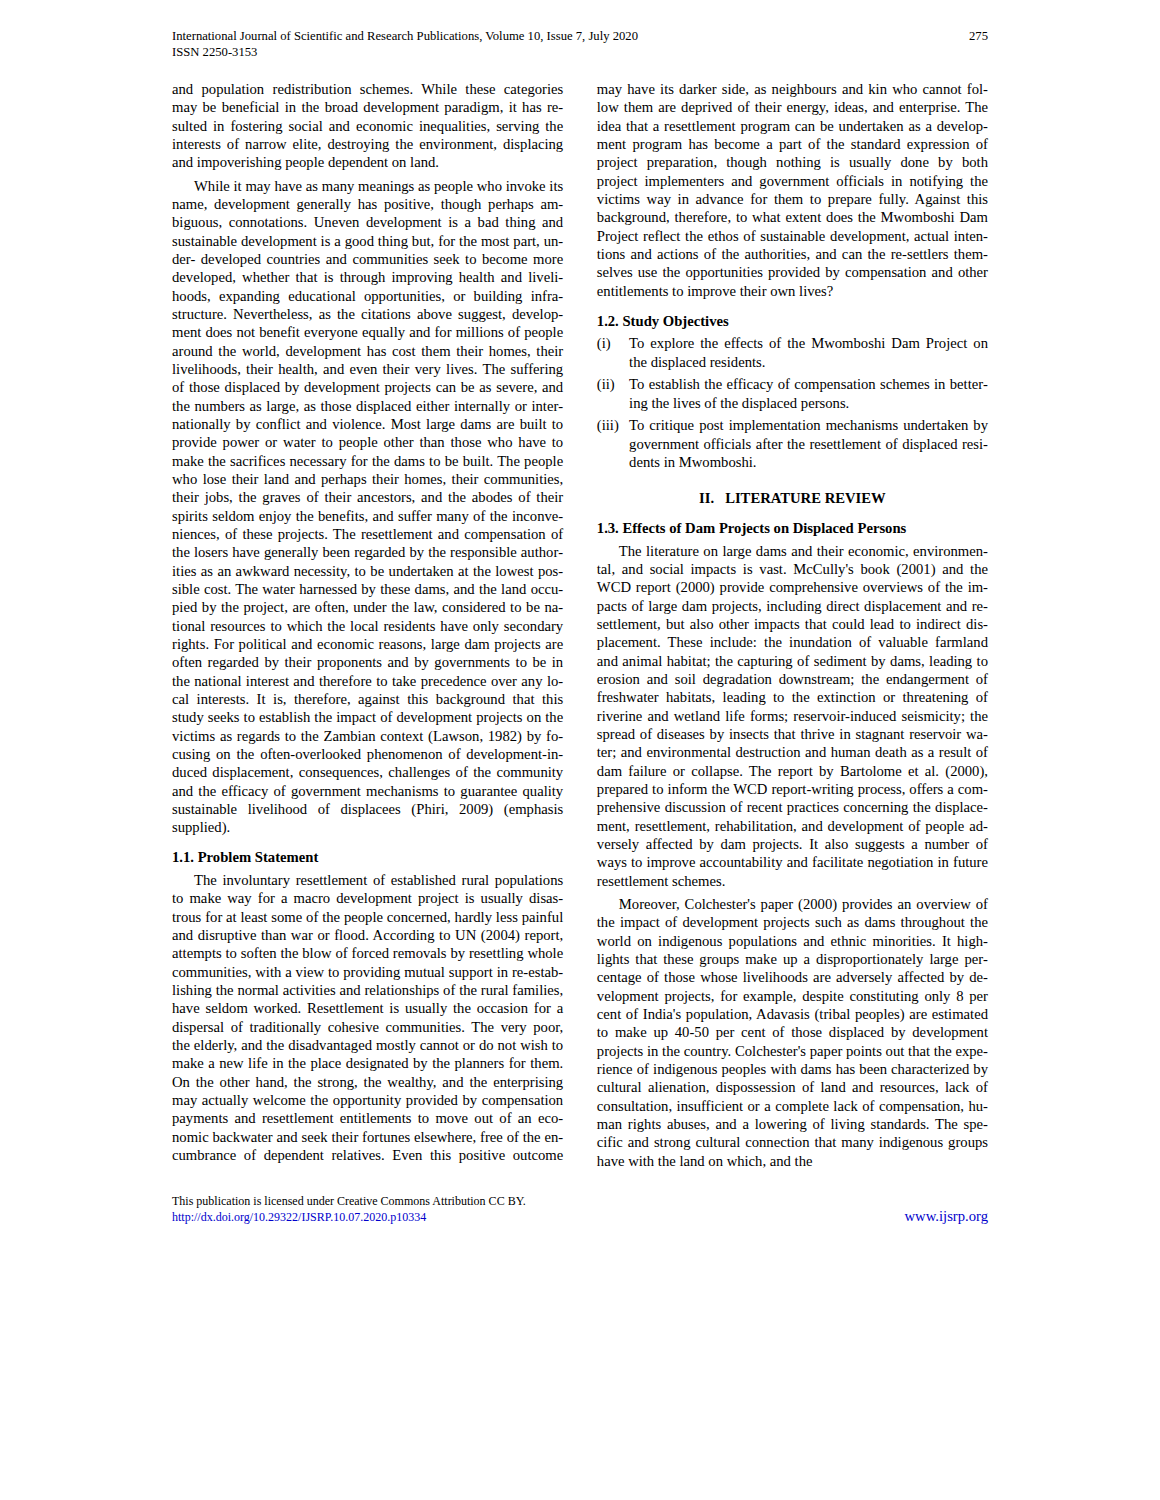International Journal of Scientific and Research Publications, Volume 10, Issue 7, July 2020
ISSN 2250-3153
275
and population redistribution schemes. While these categories may be beneficial in the broad development paradigm, it has resulted in fostering social and economic inequalities, serving the interests of narrow elite, destroying the environment, displacing and impoverishing people dependent on land.
While it may have as many meanings as people who invoke its name, development generally has positive, though perhaps ambiguous, connotations. Uneven development is a bad thing and sustainable development is a good thing but, for the most part, under- developed countries and communities seek to become more developed, whether that is through improving health and livelihoods, expanding educational opportunities, or building infrastructure. Nevertheless, as the citations above suggest, development does not benefit everyone equally and for millions of people around the world, development has cost them their homes, their livelihoods, their health, and even their very lives. The suffering of those displaced by development projects can be as severe, and the numbers as large, as those displaced either internally or internationally by conflict and violence. Most large dams are built to provide power or water to people other than those who have to make the sacrifices necessary for the dams to be built. The people who lose their land and perhaps their homes, their communities, their jobs, the graves of their ancestors, and the abodes of their spirits seldom enjoy the benefits, and suffer many of the inconveniences, of these projects. The resettlement and compensation of the losers have generally been regarded by the responsible authorities as an awkward necessity, to be undertaken at the lowest possible cost. The water harnessed by these dams, and the land occupied by the project, are often, under the law, considered to be national resources to which the local residents have only secondary rights. For political and economic reasons, large dam projects are often regarded by their proponents and by governments to be in the national interest and therefore to take precedence over any local interests. It is, therefore, against this background that this study seeks to establish the impact of development projects on the victims as regards to the Zambian context (Lawson, 1982) by focusing on the often-overlooked phenomenon of development-induced displacement, consequences, challenges of the community and the efficacy of government mechanisms to guarantee quality sustainable livelihood of displacees (Phiri, 2009) (emphasis supplied).
1.1. Problem Statement
The involuntary resettlement of established rural populations to make way for a macro development project is usually disastrous for at least some of the people concerned, hardly less painful and disruptive than war or flood. According to UN (2004) report, attempts to soften the blow of forced removals by resettling whole communities, with a view to providing mutual support in re-establishing the normal activities and relationships of the rural families, have seldom worked. Resettlement is usually the occasion for a dispersal of traditionally cohesive communities. The very poor, the elderly, and the disadvantaged mostly cannot or do not wish to make a new life in the place designated by the planners for them. On the other hand, the strong, the wealthy, and the enterprising may actually welcome the opportunity provided by compensation payments and resettlement entitlements to move out of an economic backwater and seek their fortunes elsewhere, free of the encumbrance of dependent relatives. Even this positive outcome may have its darker side, as neighbours and kin who cannot follow them are deprived of their energy, ideas, and enterprise. The idea that a resettlement program can be undertaken as a development program has become a part of the standard expression of project preparation, though nothing is usually done by both project implementers and government officials in notifying the victims way in advance for them to prepare fully. Against this background, therefore, to what extent does the Mwomboshi Dam Project reflect the ethos of sustainable development, actual intentions and actions of the authorities, and can the re-settlers themselves use the opportunities provided by compensation and other entitlements to improve their own lives?
1.2. Study Objectives
(i) To explore the effects of the Mwomboshi Dam Project on the displaced residents.
(ii) To establish the efficacy of compensation schemes in bettering the lives of the displaced persons.
(iii) To critique post implementation mechanisms undertaken by government officials after the resettlement of displaced residents in Mwomboshi.
II. LITERATURE REVIEW
1.3. Effects of Dam Projects on Displaced Persons
The literature on large dams and their economic, environmental, and social impacts is vast. McCully's book (2001) and the WCD report (2000) provide comprehensive overviews of the impacts of large dam projects, including direct displacement and resettlement, but also other impacts that could lead to indirect displacement. These include: the inundation of valuable farmland and animal habitat; the capturing of sediment by dams, leading to erosion and soil degradation downstream; the endangerment of freshwater habitats, leading to the extinction or threatening of riverine and wetland life forms; reservoir-induced seismicity; the spread of diseases by insects that thrive in stagnant reservoir water; and environmental destruction and human death as a result of dam failure or collapse. The report by Bartolome et al. (2000), prepared to inform the WCD report-writing process, offers a comprehensive discussion of recent practices concerning the displacement, resettlement, rehabilitation, and development of people adversely affected by dam projects. It also suggests a number of ways to improve accountability and facilitate negotiation in future resettlement schemes.
Moreover, Colchester's paper (2000) provides an overview of the impact of development projects such as dams throughout the world on indigenous populations and ethnic minorities. It highlights that these groups make up a disproportionately large percentage of those whose livelihoods are adversely affected by development projects, for example, despite constituting only 8 per cent of India's population, Adavasis (tribal peoples) are estimated to make up 40-50 per cent of those displaced by development projects in the country. Colchester's paper points out that the experience of indigenous peoples with dams has been characterized by cultural alienation, dispossession of land and resources, lack of consultation, insufficient or a complete lack of compensation, human rights abuses, and a lowering of living standards. The specific and strong cultural connection that many indigenous groups have with the land on which, and the
This publication is licensed under Creative Commons Attribution CC BY.
http://dx.doi.org/10.29322/IJSRP.10.07.2020.p10334
www.ijsrp.org